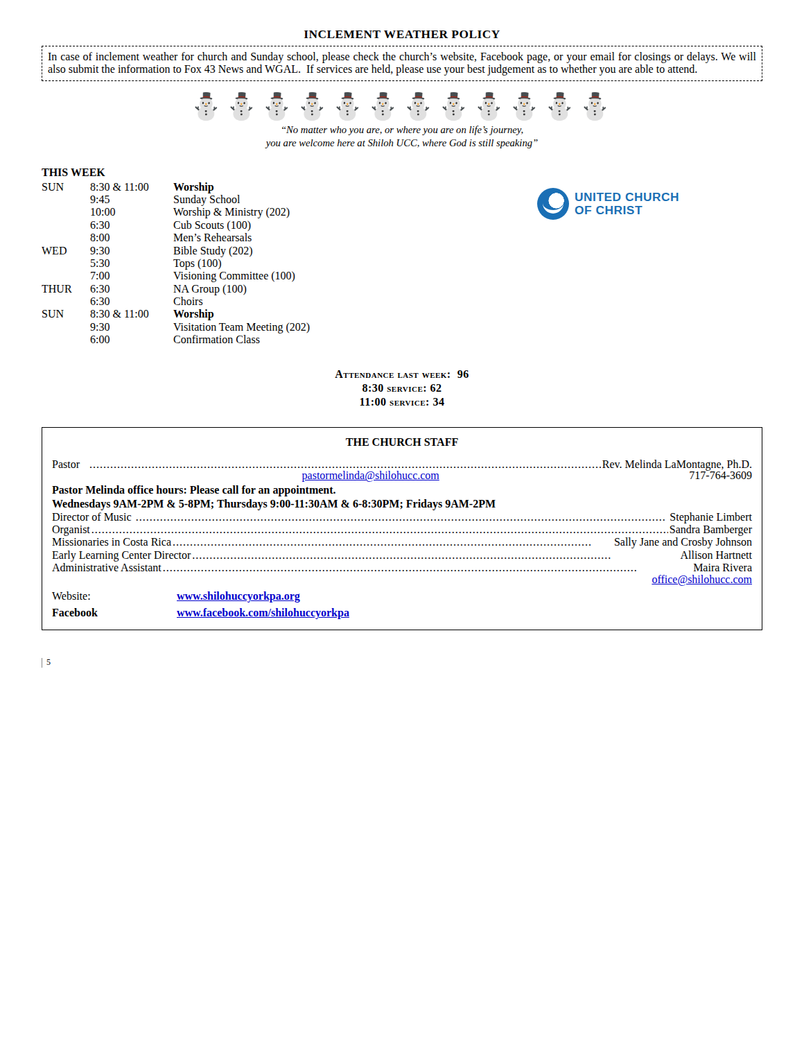INCLEMENT WEATHER POLICY
In case of inclement weather for church and Sunday school, please check the church’s website, Facebook page, or your email for closings or delays. We will also submit the information to Fox 43 News and WGAL. If services are held, please use your best judgement as to whether you are able to attend.
⛄⛄⛄⛄⛄⛄⛄⛄⛄⛄⛄⛄
“No matter who you are, or where you are on life’s journey,
you are welcome here at Shiloh UCC, where God is still speaking”
THIS WEEK
| SUN | 8:30 & 11:00 | Worship |
| | 9:45 | Sunday School |
| | 10:00 | Worship & Ministry (202) |
| | 6:30 | Cub Scouts (100) |
| | 8:00 | Men’s Rehearsals |
| WED | 9:30 | Bible Study (202) |
| | 5:30 | Tops (100) |
| | 7:00 | Visioning Committee (100) |
| THUR | 6:30 | NA Group (100) |
| | 6:30 | Choirs |
| SUN | 8:30 & 11:00 | Worship |
| | 9:30 | Visitation Team Meeting (202) |
| | 6:00 | Confirmation Class |
UNITED CHURCHOF CHRIST
Attendance last week: 96
8:30 service: 62
11:00 service: 34
THE CHURCH STAFF
Pastor .................................................................................................................................................................. Rev. Melinda LaMontagne, Ph.D.
pastormelinda@shilohucc.com 717-764-3609
Pastor Melinda office hours: Please call for an appointment.
Wednesdays 9AM-2PM & 5-8PM; Thursdays 9:00-11:30AM & 6-8:30PM; Fridays 9AM-2PM
Director of Music ......................................................................................................................................................... Stephanie Limbert
Organist ......................................................................................................................................................................... Sandra Bamberger
Missionaries in Costa Rica ......................................................................................................................... Sally Jane and Crosby Johnson
Early Learning Center Director ......................................................................................................................... Allison Hartnett
Administrative Assistant ......................................................................................................................................... Maira Rivera
office@shilohucc.com
Website: www.shilohuccyorkpa.org
Facebook www.facebook.com/shilohuccyorkpa
5